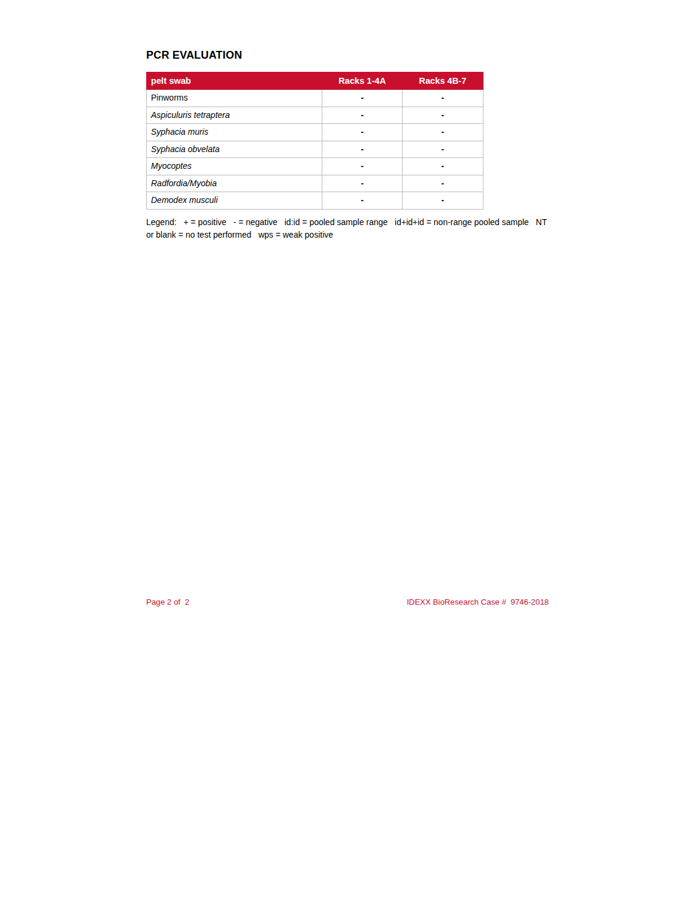PCR EVALUATION
| pelt swab | Racks 1-4A | Racks 4B-7 |
| --- | --- | --- |
| Pinworms | - | - |
| Aspiculuris tetraptera | - | - |
| Syphacia muris | - | - |
| Syphacia obvelata | - | - |
| Myocoptes | - | - |
| Radfordia/Myobia | - | - |
| Demodex musculi | - | - |
Legend: + = positive - = negative id:id = pooled sample range id+id+id = non-range pooled sample NT or blank = no test performed wps = weak positive
Page 2 of 2 IDEXX BioResearch Case # 9746-2018